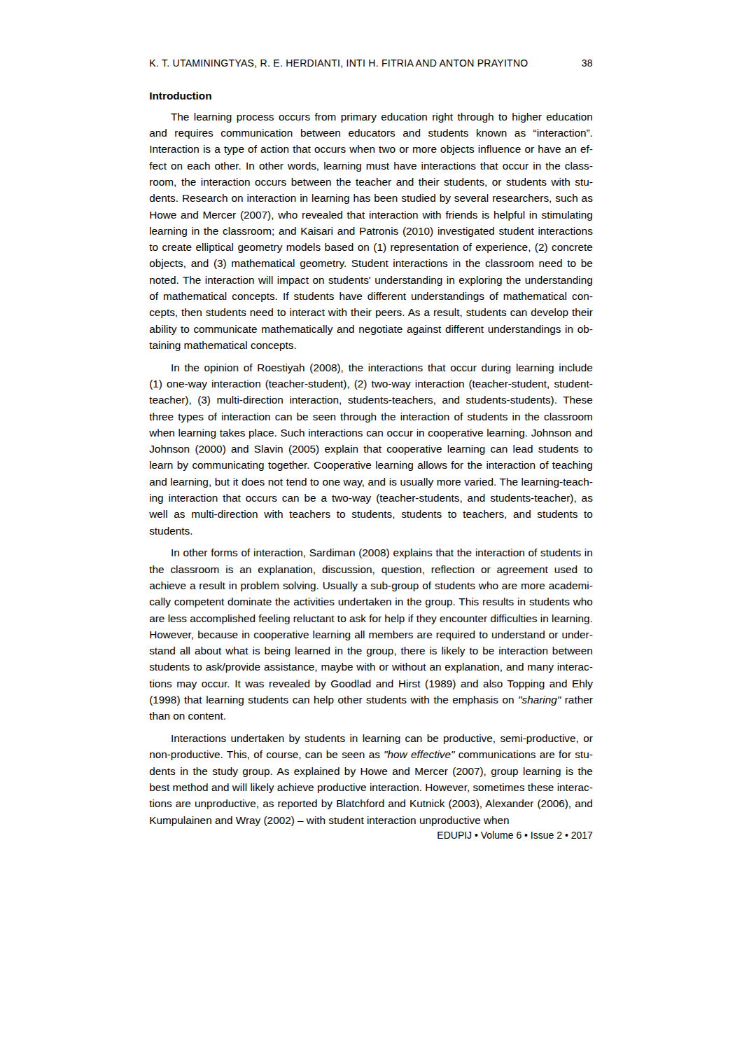K. T. Utaminingtyas, R. E. Herdianti, Inti H. Fitria and Anton Prayitno 38
Introduction
The learning process occurs from primary education right through to higher education and requires communication between educators and students known as “interaction”. Interaction is a type of action that occurs when two or more objects influence or have an effect on each other. In other words, learning must have interactions that occur in the classroom, the interaction occurs between the teacher and their students, or students with students. Research on interaction in learning has been studied by several researchers, such as Howe and Mercer (2007), who revealed that interaction with friends is helpful in stimulating learning in the classroom; and Kaisari and Patronis (2010) investigated student interactions to create elliptical geometry models based on (1) representation of experience, (2) concrete objects, and (3) mathematical geometry. Student interactions in the classroom need to be noted. The interaction will impact on students' understanding in exploring the understanding of mathematical concepts. If students have different understandings of mathematical concepts, then students need to interact with their peers. As a result, students can develop their ability to communicate mathematically and negotiate against different understandings in obtaining mathematical concepts.
In the opinion of Roestiyah (2008), the interactions that occur during learning include (1) one-way interaction (teacher-student), (2) two-way interaction (teacher-student, student-teacher), (3) multi-direction interaction, students-teachers, and students-students). These three types of interaction can be seen through the interaction of students in the classroom when learning takes place. Such interactions can occur in cooperative learning. Johnson and Johnson (2000) and Slavin (2005) explain that cooperative learning can lead students to learn by communicating together. Cooperative learning allows for the interaction of teaching and learning, but it does not tend to one way, and is usually more varied. The learning-teaching interaction that occurs can be a two-way (teacher-students, and students-teacher), as well as multi-direction with teachers to students, students to teachers, and students to students.
In other forms of interaction, Sardiman (2008) explains that the interaction of students in the classroom is an explanation, discussion, question, reflection or agreement used to achieve a result in problem solving. Usually a sub-group of students who are more academically competent dominate the activities undertaken in the group. This results in students who are less accomplished feeling reluctant to ask for help if they encounter difficulties in learning. However, because in cooperative learning all members are required to understand or understand all about what is being learned in the group, there is likely to be interaction between students to ask/provide assistance, maybe with or without an explanation, and many interactions may occur. It was revealed by Goodlad and Hirst (1989) and also Topping and Ehly (1998) that learning students can help other students with the emphasis on "sharing" rather than on content.
Interactions undertaken by students in learning can be productive, semi-productive, or non-productive. This, of course, can be seen as "how effective" communications are for students in the study group. As explained by Howe and Mercer (2007), group learning is the best method and will likely achieve productive interaction. However, sometimes these interactions are unproductive, as reported by Blatchford and Kutnick (2003), Alexander (2006), and Kumpulainen and Wray (2002) – with student interaction unproductive when
EDUPIJ • Volume 6 • Issue 2 • 2017